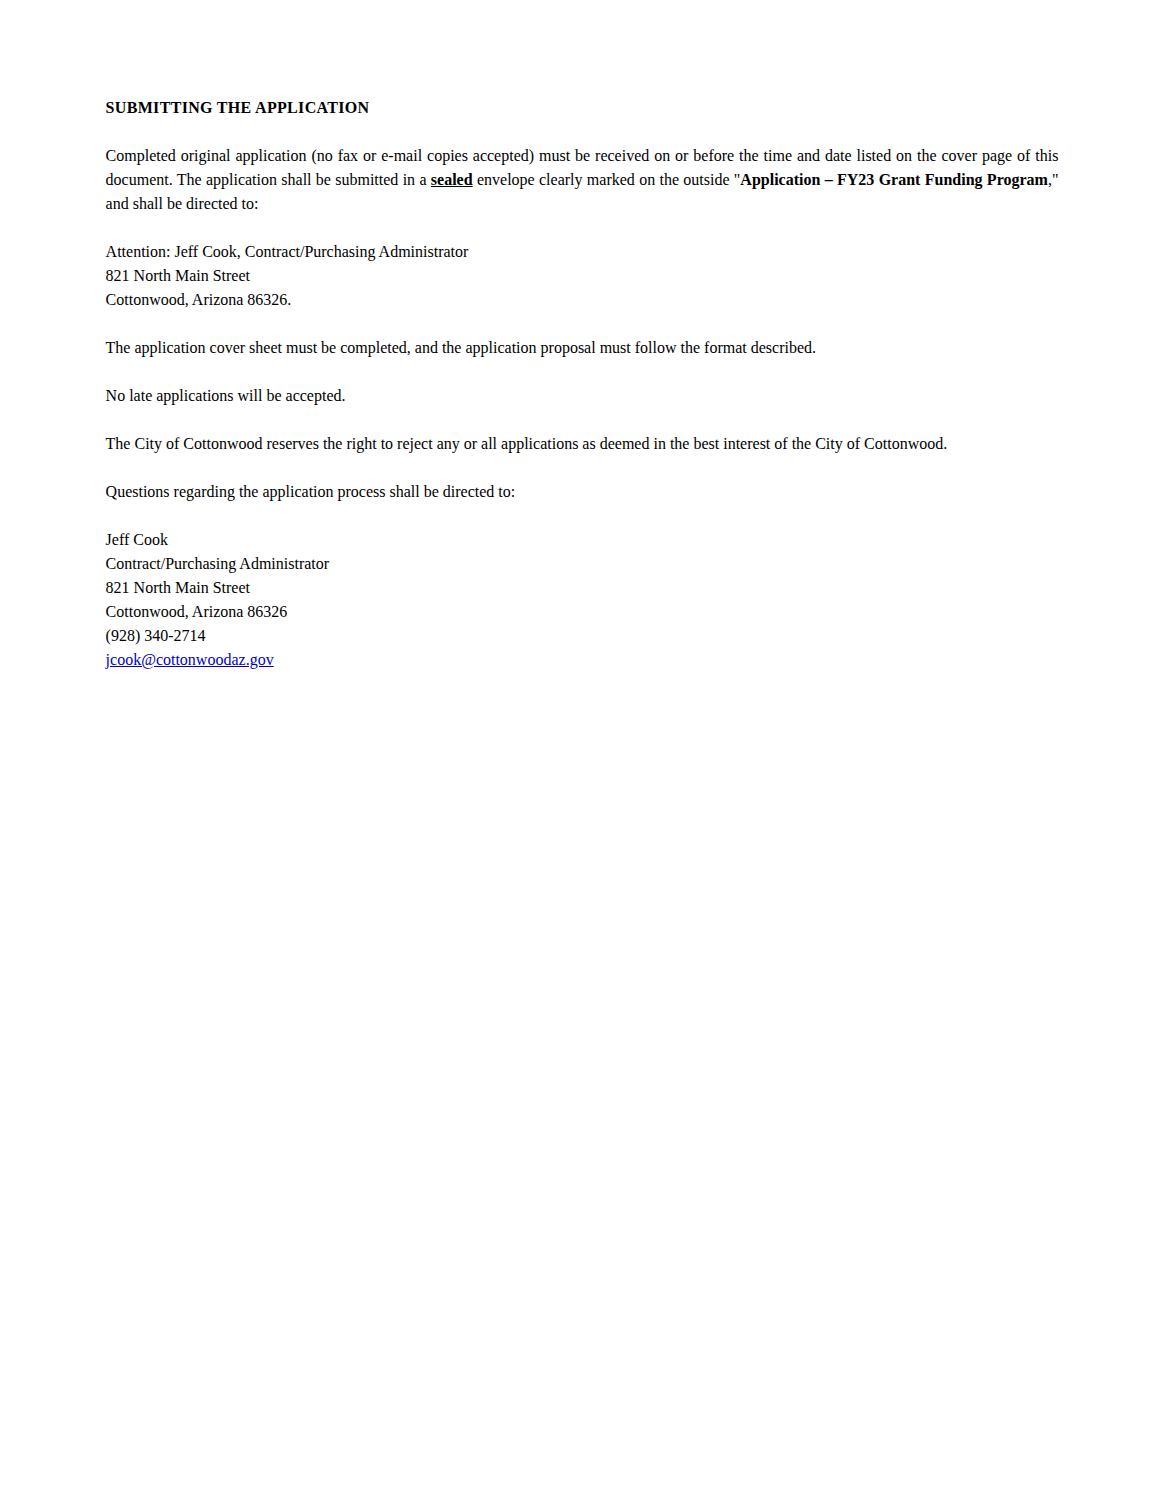SUBMITTING THE APPLICATION
Completed original application (no fax or e-mail copies accepted) must be received on or before the time and date listed on the cover page of this document. The application shall be submitted in a sealed envelope clearly marked on the outside "Application – FY23 Grant Funding Program," and shall be directed to:
Attention: Jeff Cook, Contract/Purchasing Administrator
821 North Main Street
Cottonwood, Arizona 86326.
The application cover sheet must be completed, and the application proposal must follow the format described.
No late applications will be accepted.
The City of Cottonwood reserves the right to reject any or all applications as deemed in the best interest of the City of Cottonwood.
Questions regarding the application process shall be directed to:
Jeff Cook
Contract/Purchasing Administrator
821 North Main Street
Cottonwood, Arizona 86326
(928) 340-2714
jcook@cottonwoodaz.gov